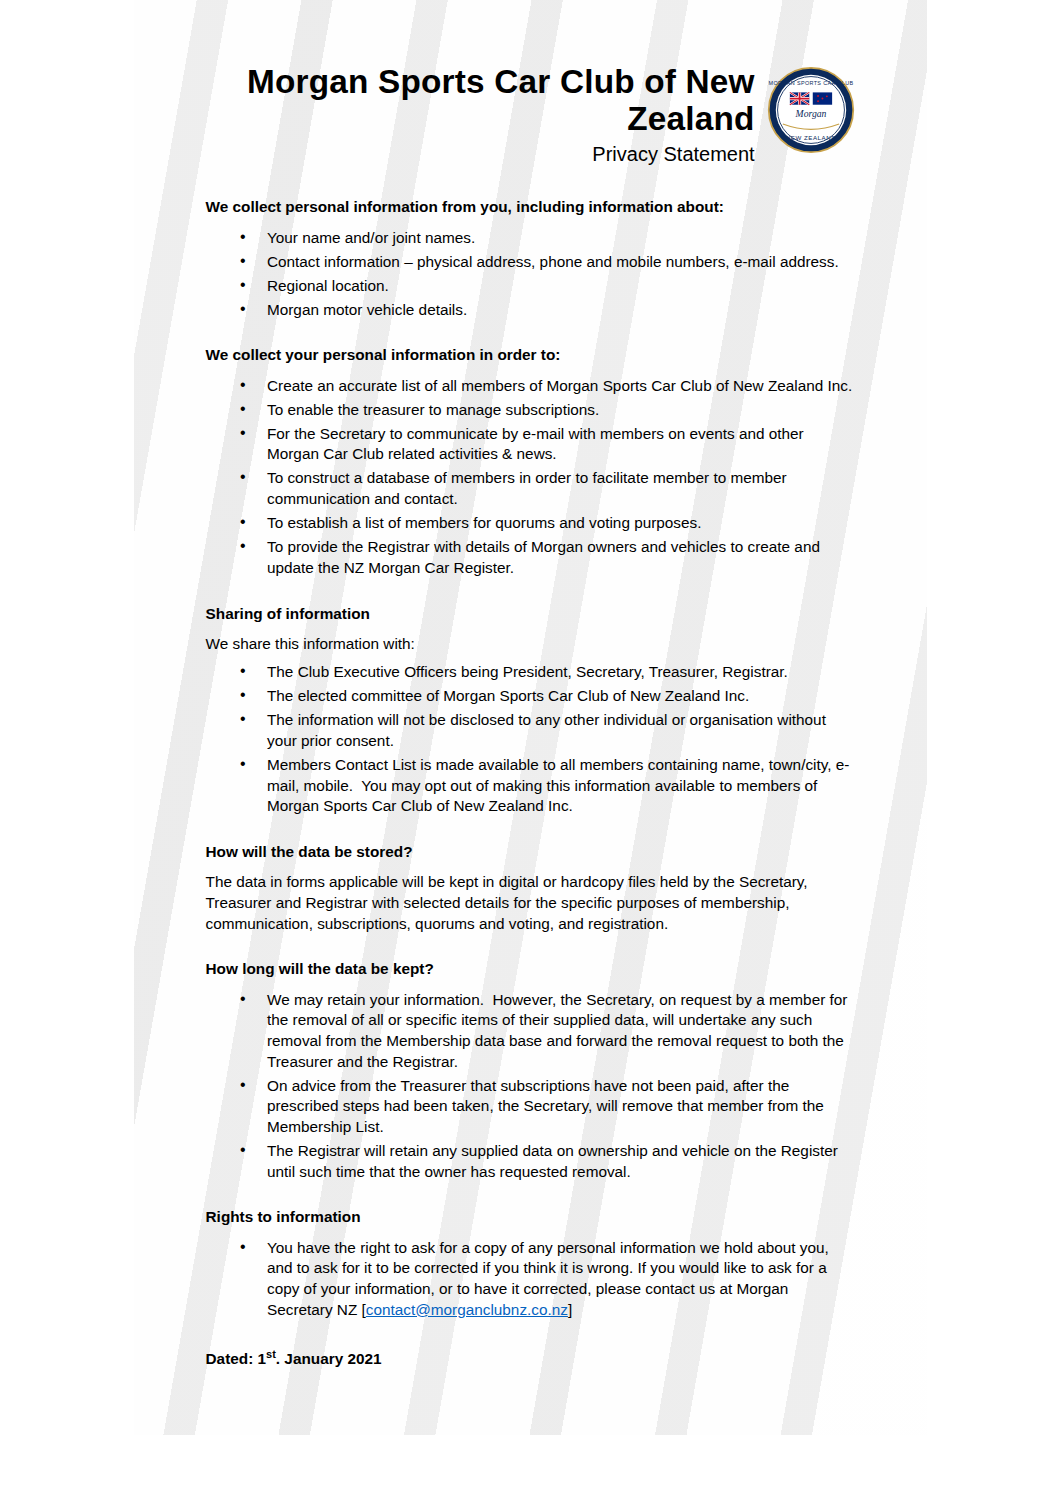MORGAN SPORTS CAR CLUB Morgan NEW ZEALAND
Morgan Sports Car Club of New Zealand
Privacy Statement
We collect personal information from you, including information about:
Your name and/or joint names.
Contact information – physical address, phone and mobile numbers, e-mail address.
Regional location.
Morgan motor vehicle details.
We collect your personal information in order to:
Create an accurate list of all members of Morgan Sports Car Club of New Zealand Inc.
To enable the treasurer to manage subscriptions.
For the Secretary to communicate by e-mail with members on events and other Morgan Car Club related activities & news.
To construct a database of members in order to facilitate member to member communication and contact.
To establish a list of members for quorums and voting purposes.
To provide the Registrar with details of Morgan owners and vehicles to create and update the NZ Morgan Car Register.
Sharing of information
We share this information with:
The Club Executive Officers being President, Secretary, Treasurer, Registrar.
The elected committee of Morgan Sports Car Club of New Zealand Inc.
The information will not be disclosed to any other individual or organisation without your prior consent.
Members Contact List is made available to all members containing name, town/city, e-mail, mobile. You may opt out of making this information available to members of Morgan Sports Car Club of New Zealand Inc.
How will the data be stored?
The data in forms applicable will be kept in digital or hardcopy files held by the Secretary, Treasurer and Registrar with selected details for the specific purposes of membership, communication, subscriptions, quorums and voting, and registration.
How long will the data be kept?
We may retain your information. However, the Secretary, on request by a member for the removal of all or specific items of their supplied data, will undertake any such removal from the Membership data base and forward the removal request to both the Treasurer and the Registrar.
On advice from the Treasurer that subscriptions have not been paid, after the prescribed steps had been taken, the Secretary, will remove that member from the Membership List.
The Registrar will retain any supplied data on ownership and vehicle on the Register until such time that the owner has requested removal.
Rights to information
You have the right to ask for a copy of any personal information we hold about you, and to ask for it to be corrected if you think it is wrong. If you would like to ask for a copy of your information, or to have it corrected, please contact us at Morgan Secretary NZ [contact@morganclubnz.co.nz]
Dated: 1st. January 2021